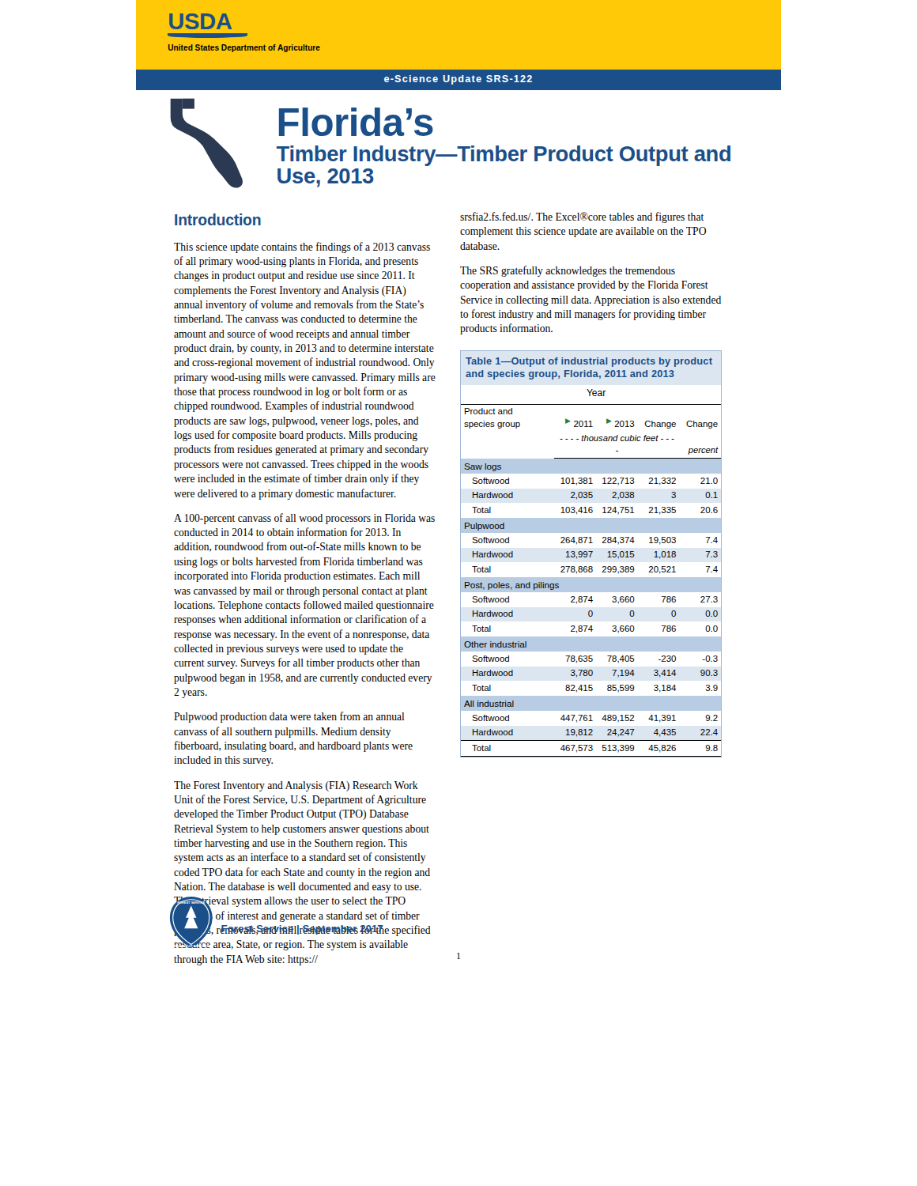USDA
United States Department of Agriculture
e-Science Update SRS-122
Florida’s
Timber Industry—Timber Product Output and Use, 2013
Introduction
This science update contains the findings of a 2013 canvass of all primary wood-using plants in Florida, and presents changes in product output and residue use since 2011. It complements the Forest Inventory and Analysis (FIA) annual inventory of volume and removals from the State’s timberland. The canvass was conducted to determine the amount and source of wood receipts and annual timber product drain, by county, in 2013 and to determine interstate and cross-regional movement of industrial roundwood. Only primary wood-using mills were canvassed. Primary mills are those that process roundwood in log or bolt form or as chipped roundwood. Examples of industrial roundwood products are saw logs, pulpwood, veneer logs, poles, and logs used for composite board products. Mills producing products from residues generated at primary and secondary processors were not canvassed. Trees chipped in the woods were included in the estimate of timber drain only if they were delivered to a primary domestic manufacturer.
A 100-percent canvass of all wood processors in Florida was conducted in 2014 to obtain information for 2013. In addition, roundwood from out-of-State mills known to be using logs or bolts harvested from Florida timberland was incorporated into Florida production estimates. Each mill was canvassed by mail or through personal contact at plant locations. Telephone contacts followed mailed questionnaire responses when additional information or clarification of a response was necessary. In the event of a nonresponse, data collected in previous surveys were used to update the current survey. Surveys for all timber products other than pulpwood began in 1958, and are currently conducted every 2 years.
Pulpwood production data were taken from an annual canvass of all southern pulpmills. Medium density fiberboard, insulating board, and hardboard plants were included in this survey.
The Forest Inventory and Analysis (FIA) Research Work Unit of the Forest Service, U.S. Department of Agriculture developed the Timber Product Output (TPO) Database Retrieval System to help customers answer questions about timber harvesting and use in the Southern region. This system acts as an interface to a standard set of consistently coded TPO data for each State and county in the region and Nation. The database is well documented and easy to use. The retrieval system allows the user to select the TPO variables of interest and generate a standard set of timber products, removals, and mill residue tables for the specified resource area, State, or region. The system is available through the FIA Web site: https://
srsfia2.fs.fed.us/. The Excel®core tables and figures that complement this science update are available on the TPO database.
The SRS gratefully acknowledges the tremendous cooperation and assistance provided by the Florida Forest Service in collecting mill data. Appreciation is also extended to forest industry and mill managers for providing timber products information.
Table 1—Output of industrial products by product and species group, Florida, 2011 and 2013
| | Year | | |
| Product and species group | ▶ 2011 | ▶ 2013 | Change | Change |
| | - - - - thousand cubic feet - - - - | percent |
| Saw logs |
| Softwood | 101,381 | 122,713 | 21,332 | 21.0 |
| Hardwood | 2,035 | 2,038 | 3 | 0.1 |
| Total | 103,416 | 124,751 | 21,335 | 20.6 |
| Pulpwood |
| Softwood | 264,871 | 284,374 | 19,503 | 7.4 |
| Hardwood | 13,997 | 15,015 | 1,018 | 7.3 |
| Total | 278,868 | 299,389 | 20,521 | 7.4 |
| Post, poles, and pilings |
| Softwood | 2,874 | 3,660 | 786 | 27.3 |
| Hardwood | 0 | 0 | 0 | 0.0 |
| Total | 2,874 | 3,660 | 786 | 0.0 |
| Other industrial |
| Softwood | 78,635 | 78,405 | -230 | -0.3 |
| Hardwood | 3,780 | 7,194 | 3,414 | 90.3 |
| Total | 82,415 | 85,599 | 3,184 | 3.9 |
| All industrial |
| Softwood | 447,761 | 489,152 | 41,391 | 9.2 |
| Hardwood | 19,812 | 24,247 | 4,435 | 22.4 |
| Total | 467,573 | 513,399 | 45,826 | 9.8 |
FOREST SERVICE DEPARTMENT OF AGRICULTURE
Forest Service | September 2017
1